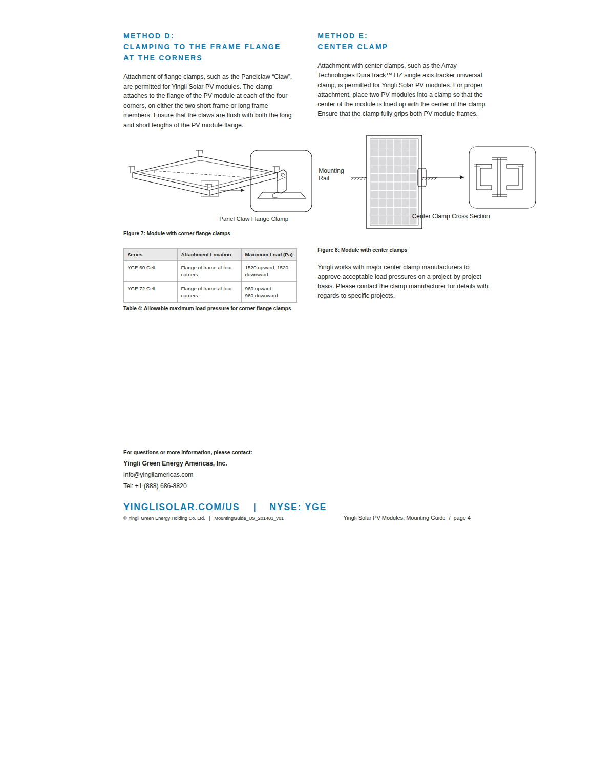Method D:
Clamping to the Frame Flange
at the Corners
Attachment of flange clamps, such as the Panelclaw “Claw”, are permitted for Yingli Solar PV modules. The clamp attaches to the flange of the PV module at each of the four corners, on either the two short frame or long frame members. Ensure that the claws are flush with both the long and short lengths of the PV module flange.
Panel Claw Flange Clamp
Figure 7: Module with corner flange clamps
| Series | Attachment Location | Maximum Load (Pa) |
| --- | --- | --- |
| YGE 60 Cell | Flange of frame at four corners | 1520 upward, 1520 downward |
| YGE 72 Cell | Flange of frame at four corners | 960 upward, 960 downward |
Table 4: Allowable maximum load pressure for corner flange clamps
Method E:
Center Clamp
Attachment with center clamps, such as the Array Technologies DuraTrack™ HZ single axis tracker universal clamp, is permitted for Yingli Solar PV modules. For proper attachment, place two PV modules into a clamp so that the center of the module is lined up with the center of the clamp. Ensure that the clamp fully grips both PV module frames.
Mounting
Rail
Center Clamp Cross Section
Figure 8: Module with center clamps
Yingli works with major center clamp manufacturers to approve acceptable load pressures on a project-by-project basis. Please contact the clamp manufacturer for details with regards to specific projects.
For questions or more information, please contact:
Yingli Green Energy Americas, Inc.
info@yingliamericas.com
Tel: +1 (888) 686-8820
YINGLISOLAR.COM/US | NYSE: YGE
© Yingli Green Energy Holding Co. Ltd. | MountingGuide_US_201403_v01 Yingli Solar PV Modules, Mounting Guide / page 4